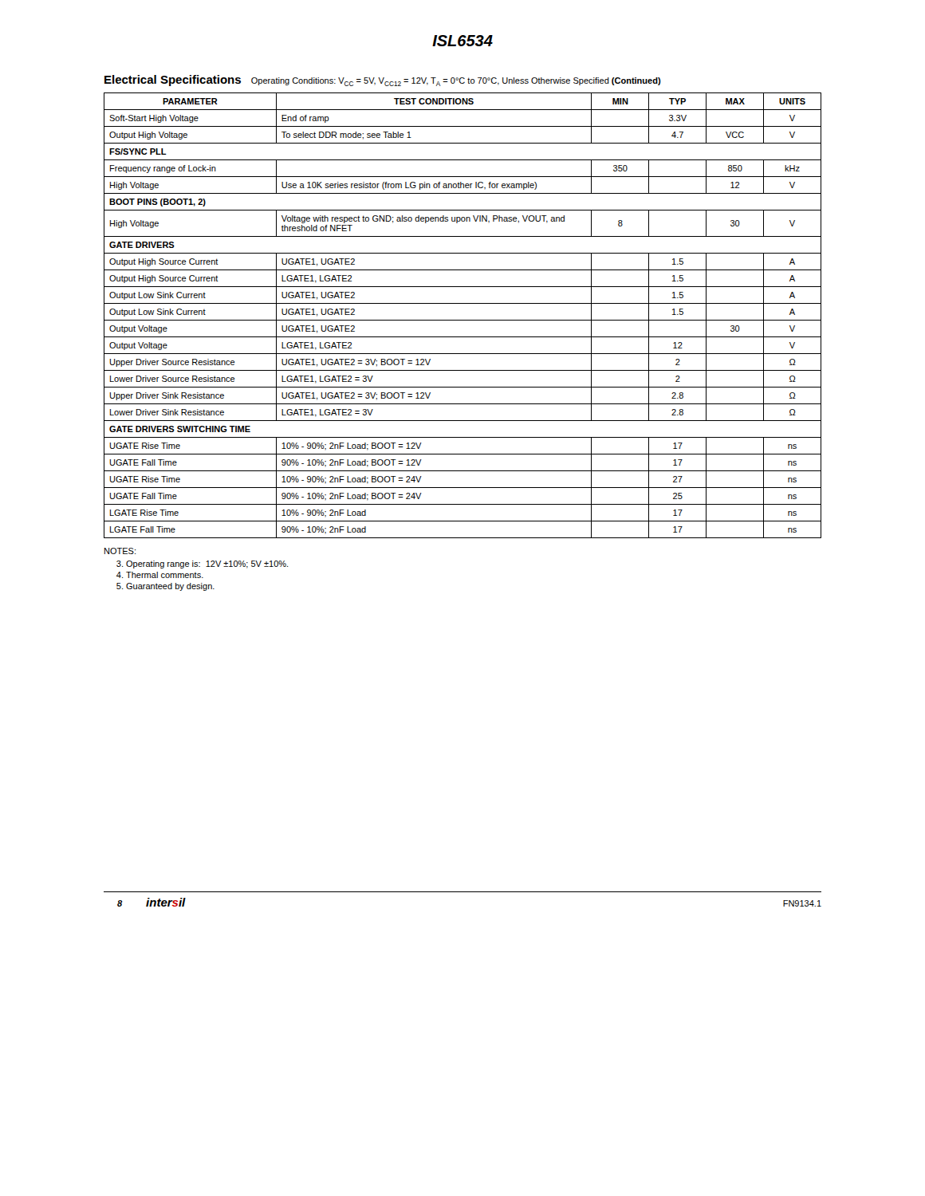ISL6534
Electrical Specifications Operating Conditions: VCC = 5V, VCC12 = 12V, TA = 0°C to 70°C, Unless Otherwise Specified (Continued)
| PARAMETER | TEST CONDITIONS | MIN | TYP | MAX | UNITS |
| --- | --- | --- | --- | --- | --- |
| Soft-Start High Voltage | End of ramp | | 3.3V | | V |
| Output High Voltage | To select DDR mode; see Table 1 | | 4.7 | VCC | V |
| FS/SYNC PLL |
| Frequency range of Lock-in | | 350 | | 850 | kHz |
| High Voltage | Use a 10K series resistor (from LG pin of another IC, for example) | | | 12 | V |
| BOOT PINS (BOOT1, 2) |
| High Voltage | Voltage with respect to GND; also depends upon VIN, Phase, VOUT, and threshold of NFET | 8 | | 30 | V |
| GATE DRIVERS |
| Output High Source Current | UGATE1, UGATE2 | | 1.5 | | A |
| Output High Source Current | LGATE1, LGATE2 | | 1.5 | | A |
| Output Low Sink Current | UGATE1, UGATE2 | | 1.5 | | A |
| Output Low Sink Current | UGATE1, UGATE2 | | 1.5 | | A |
| Output Voltage | UGATE1, UGATE2 | | | 30 | V |
| Output Voltage | LGATE1, LGATE2 | | 12 | | V |
| Upper Driver Source Resistance | UGATE1, UGATE2 = 3V; BOOT = 12V | | 2 | | Ω |
| Lower Driver Source Resistance | LGATE1, LGATE2 = 3V | | 2 | | Ω |
| Upper Driver Sink Resistance | UGATE1, UGATE2 = 3V; BOOT = 12V | | 2.8 | | Ω |
| Lower Driver Sink Resistance | LGATE1, LGATE2 = 3V | | 2.8 | | Ω |
| GATE DRIVERS SWITCHING TIME |
| UGATE Rise Time | 10% - 90%; 2nF Load; BOOT = 12V | | 17 | | ns |
| UGATE Fall Time | 90% - 10%; 2nF Load; BOOT = 12V | | 17 | | ns |
| UGATE Rise Time | 10% - 90%; 2nF Load; BOOT = 24V | | 27 | | ns |
| UGATE Fall Time | 90% - 10%; 2nF Load; BOOT = 24V | | 25 | | ns |
| LGATE Rise Time | 10% - 90%; 2nF Load | | 17 | | ns |
| LGATE Fall Time | 90% - 10%; 2nF Load | | 17 | | ns |
NOTES:
Operating range is: 12V ±10%; 5V ±10%.
Thermal comments.
Guaranteed by design.
8 intersil FN9134.1